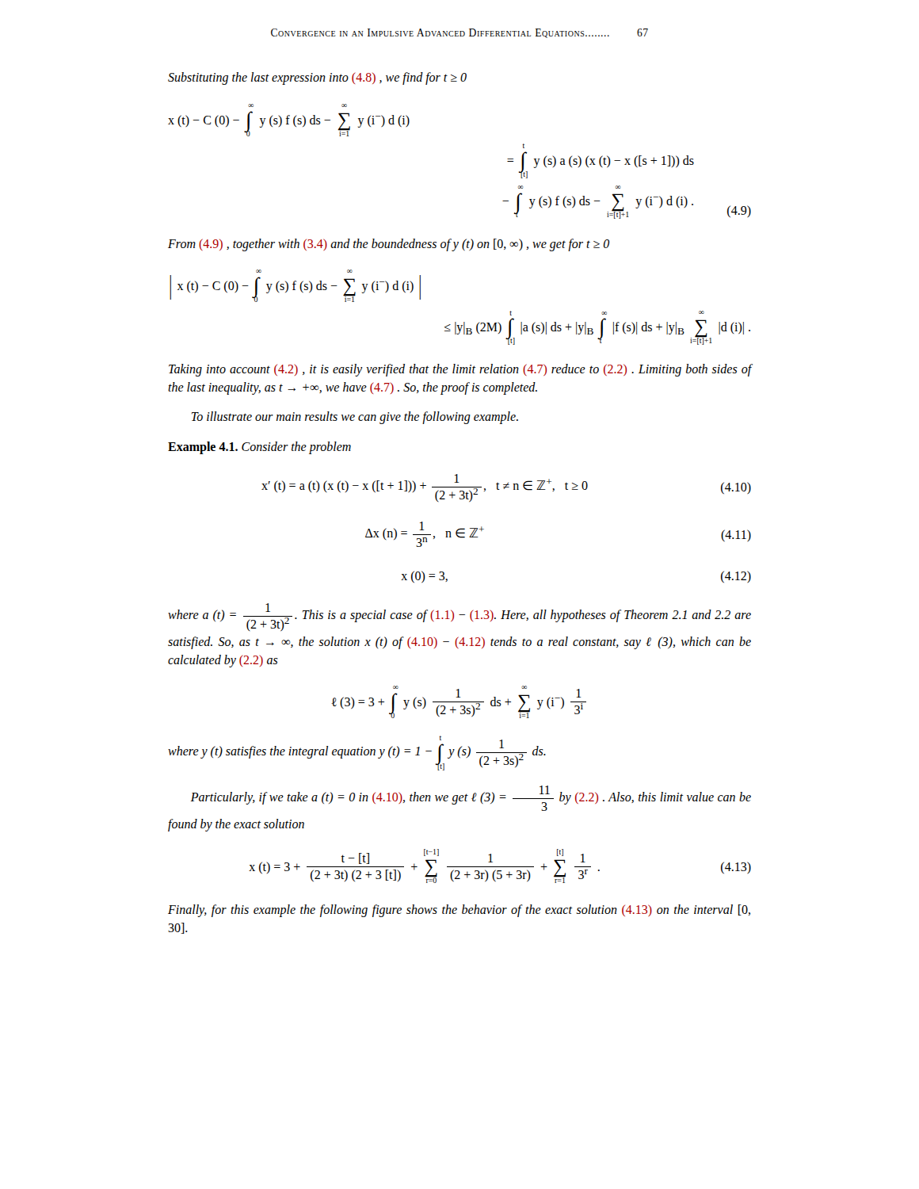Convergence in an Impulsive Advanced Differential Equations........67
Substituting the last expression into (4.8) , we find for t ≥ 0
x (t) − C (0) − ∞∫0 y (s) f (s) ds − ∞∑i=1 y (i−) d (i)
= t∫[t] y (s) a (s) (x (t) − x ([s + 1])) ds
− ∞∫t y (s) f (s) ds − ∞∑i=[t]+1 y (i−) d (i) .
(4.9)
From (4.9) , together with (3.4) and the boundedness of y (t) on [0, ∞) , we get for t ≥ 0
| x (t) − C (0) − ∞∫0 y (s) f (s) ds − ∞∑i=1 y (i−) d (i) |
≤ |y|B (2M) t∫[t] |a (s)| ds + |y|B ∞∫t |f (s)| ds + |y|B ∞∑i=[t]+1 |d (i)| .
Taking into account (4.2) , it is easily verified that the limit relation (4.7) reduce to (2.2) . Limiting both sides of the last inequality, as t → +∞, we have (4.7) . So, the proof is completed.
To illustrate our main results we can give the following example.
Example 4.1. Consider the problem
x′ (t) = a (t) (x (t) − x ([t + 1])) + 1(2 + 3t)2, t ≠ n ∈ ℤ+, t ≥ 0
(4.10)
Δx (n) = 13n, n ∈ ℤ+
(4.11)
x (0) = 3,
(4.12)
where a (t) = 1(2 + 3t)2. This is a special case of (1.1) − (1.3). Here, all hypotheses of Theorem 2.1 and 2.2 are satisfied. So, as t → ∞, the solution x (t) of (4.10) − (4.12) tends to a real constant, say ℓ (3), which can be calculated by (2.2) as
ℓ (3) = 3 + ∞∫0 y (s) 1(2 + 3s)2 ds + ∞∑i=1 y (i−) 13i
where y (t) satisfies the integral equation y (t) = 1 − t∫[t] y (s) 1(2 + 3s)2 ds.
Particularly, if we take a (t) = 0 in (4.10), then we get ℓ (3) = 113 by (2.2) . Also, this limit value can be found by the exact solution
x (t) = 3 + t − [t](2 + 3t) (2 + 3 [t]) + [t−1]∑r=0 1(2 + 3r) (5 + 3r) + [t]∑r=1 13r .
(4.13)
Finally, for this example the following figure shows the behavior of the exact solution (4.13) on the interval [0, 30].